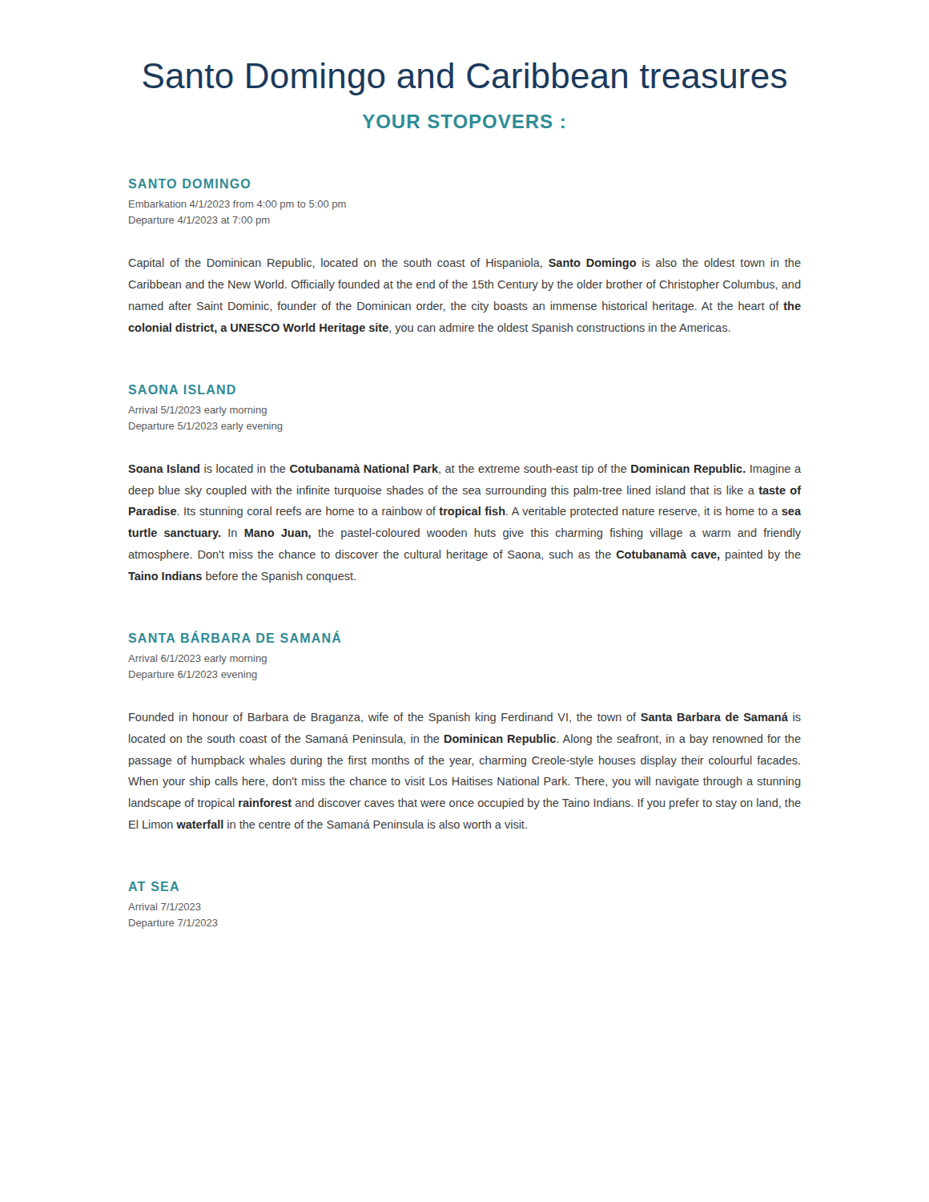Santo Domingo and Caribbean treasures
YOUR STOPOVERS :
Santo Domingo
Embarkation 4/1/2023 from 4:00 pm to 5:00 pm Departure 4/1/2023 at 7:00 pm
Capital of the Dominican Republic, located on the south coast of Hispaniola, Santo Domingo is also the oldest town in the Caribbean and the New World. Officially founded at the end of the 15th Century by the older brother of Christopher Columbus, and named after Saint Dominic, founder of the Dominican order, the city boasts an immense historical heritage. At the heart of the colonial district, a UNESCO World Heritage site, you can admire the oldest Spanish constructions in the Americas.
Saona Island
Arrival 5/1/2023 early morning Departure 5/1/2023 early evening
Soana Island is located in the Cotubanamà National Park, at the extreme south-east tip of the Dominican Republic. Imagine a deep blue sky coupled with the infinite turquoise shades of the sea surrounding this palm-tree lined island that is like a taste of Paradise. Its stunning coral reefs are home to a rainbow of tropical fish. A veritable protected nature reserve, it is home to a sea turtle sanctuary. In Mano Juan, the pastel-coloured wooden huts give this charming fishing village a warm and friendly atmosphere. Don't miss the chance to discover the cultural heritage of Saona, such as the Cotubanamà cave, painted by the Taino Indians before the Spanish conquest.
Santa Bárbara de Samaná
Arrival 6/1/2023 early morning Departure 6/1/2023 evening
Founded in honour of Barbara de Braganza, wife of the Spanish king Ferdinand VI, the town of Santa Barbara de Samaná is located on the south coast of the Samaná Peninsula, in the Dominican Republic. Along the seafront, in a bay renowned for the passage of humpback whales during the first months of the year, charming Creole-style houses display their colourful facades. When your ship calls here, don't miss the chance to visit Los Haitises National Park. There, you will navigate through a stunning landscape of tropical rainforest and discover caves that were once occupied by the Taino Indians. If you prefer to stay on land, the El Limon waterfall in the centre of the Samaná Peninsula is also worth a visit.
At sea
Arrival 7/1/2023 Departure 7/1/2023